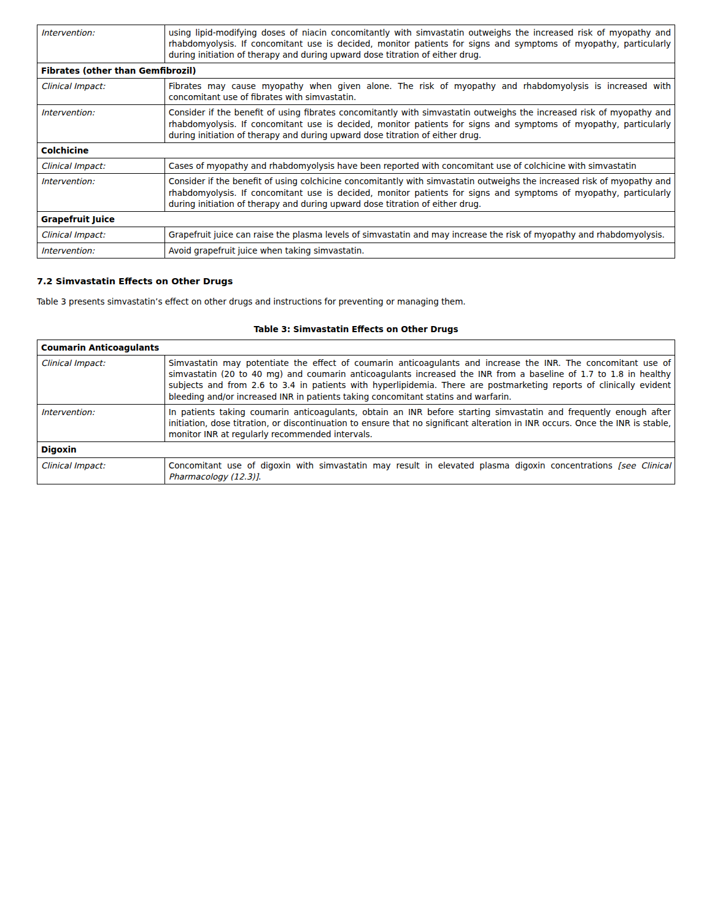| Intervention: | using lipid-modifying doses of niacin concomitantly with simvastatin outweighs the increased risk of myopathy and rhabdomyolysis. If concomitant use is decided, monitor patients for signs and symptoms of myopathy, particularly during initiation of therapy and during upward dose titration of either drug. |
| Fibrates (other than Gemfibrozil) |
| Clinical Impact: | Fibrates may cause myopathy when given alone. The risk of myopathy and rhabdomyolysis is increased with concomitant use of fibrates with simvastatin. |
| Intervention: | Consider if the benefit of using fibrates concomitantly with simvastatin outweighs the increased risk of myopathy and rhabdomyolysis. If concomitant use is decided, monitor patients for signs and symptoms of myopathy, particularly during initiation of therapy and during upward dose titration of either drug. |
| Colchicine |
| Clinical Impact: | Cases of myopathy and rhabdomyolysis have been reported with concomitant use of colchicine with simvastatin |
| Intervention: | Consider if the benefit of using colchicine concomitantly with simvastatin outweighs the increased risk of myopathy and rhabdomyolysis. If concomitant use is decided, monitor patients for signs and symptoms of myopathy, particularly during initiation of therapy and during upward dose titration of either drug. |
| Grapefruit Juice |
| Clinical Impact: | Grapefruit juice can raise the plasma levels of simvastatin and may increase the risk of myopathy and rhabdomyolysis. |
| Intervention: | Avoid grapefruit juice when taking simvastatin. |
7.2 Simvastatin Effects on Other Drugs
Table 3 presents simvastatin’s effect on other drugs and instructions for preventing or managing them.
Table 3: Simvastatin Effects on Other Drugs
| Coumarin Anticoagulants |
| Clinical Impact: | Simvastatin may potentiate the effect of coumarin anticoagulants and increase the INR. The concomitant use of simvastatin (20 to 40 mg) and coumarin anticoagulants increased the INR from a baseline of 1.7 to 1.8 in healthy subjects and from 2.6 to 3.4 in patients with hyperlipidemia. There are postmarketing reports of clinically evident bleeding and/or increased INR in patients taking concomitant statins and warfarin. |
| Intervention: | In patients taking coumarin anticoagulants, obtain an INR before starting simvastatin and frequently enough after initiation, dose titration, or discontinuation to ensure that no significant alteration in INR occurs. Once the INR is stable, monitor INR at regularly recommended intervals. |
| Digoxin |
| Clinical Impact: | Concomitant use of digoxin with simvastatin may result in elevated plasma digoxin concentrations [see Clinical Pharmacology (12.3)] . |